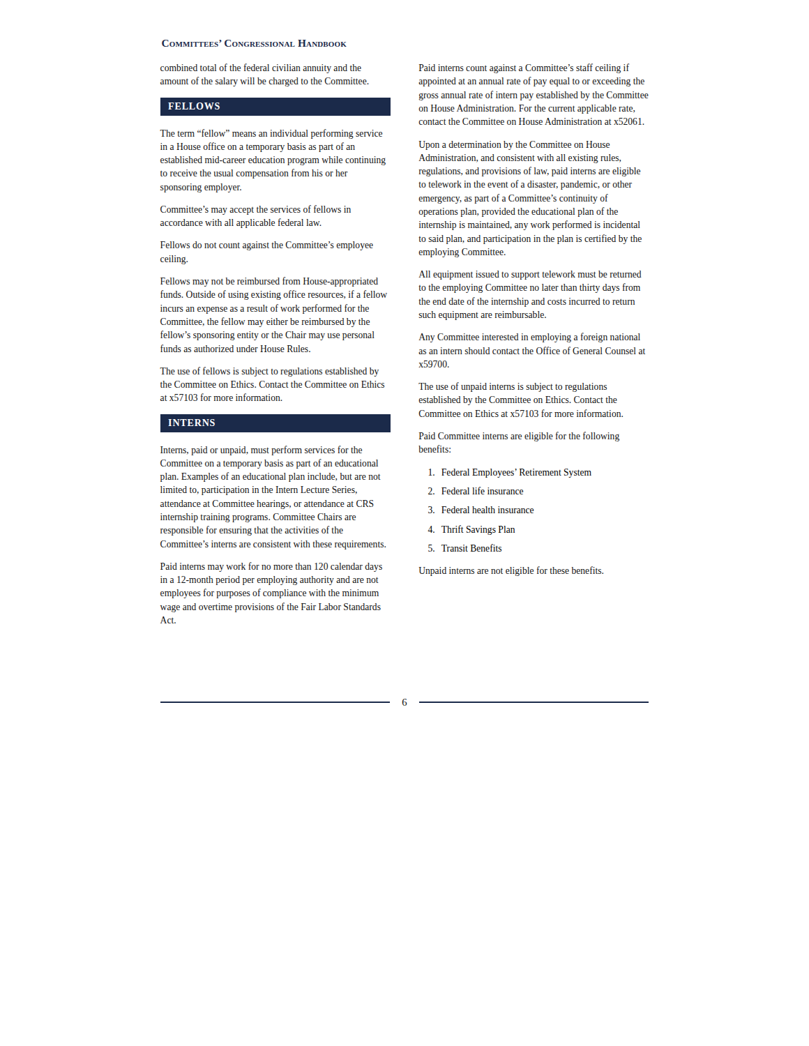Committees’ Congressional Handbook
combined total of the federal civilian annuity and the amount of the salary will be charged to the Committee.
FELLOWS
The term “fellow” means an individual performing service in a House office on a temporary basis as part of an established mid-career education program while continuing to receive the usual compensation from his or her sponsoring employer.
Committee’s may accept the services of fellows in accordance with all applicable federal law.
Fellows do not count against the Committee’s employee ceiling.
Fellows may not be reimbursed from House-appropriated funds. Outside of using existing office resources, if a fellow incurs an expense as a result of work performed for the Committee, the fellow may either be reimbursed by the fellow’s sponsoring entity or the Chair may use personal funds as authorized under House Rules.
The use of fellows is subject to regulations established by the Committee on Ethics. Contact the Committee on Ethics at x57103 for more information.
INTERNS
Interns, paid or unpaid, must perform services for the Committee on a temporary basis as part of an educational plan. Examples of an educational plan include, but are not limited to, participation in the Intern Lecture Series, attendance at Committee hearings, or attendance at CRS internship training programs. Committee Chairs are responsible for ensuring that the activities of the Committee’s interns are consistent with these requirements.
Paid interns may work for no more than 120 calendar days in a 12-month period per employing authority and are not employees for purposes of compliance with the minimum wage and overtime provisions of the Fair Labor Standards Act.
Paid interns count against a Committee’s staff ceiling if appointed at an annual rate of pay equal to or exceeding the gross annual rate of intern pay established by the Committee on House Administration. For the current applicable rate, contact the Committee on House Administration at x52061.
Upon a determination by the Committee on House Administration, and consistent with all existing rules, regulations, and provisions of law, paid interns are eligible to telework in the event of a disaster, pandemic, or other emergency, as part of a Committee’s continuity of operations plan, provided the educational plan of the internship is maintained, any work performed is incidental to said plan, and participation in the plan is certified by the employing Committee.
All equipment issued to support telework must be returned to the employing Committee no later than thirty days from the end date of the internship and costs incurred to return such equipment are reimbursable.
Any Committee interested in employing a foreign national as an intern should contact the Office of General Counsel at x59700.
The use of unpaid interns is subject to regulations established by the Committee on Ethics. Contact the Committee on Ethics at x57103 for more information.
Paid Committee interns are eligible for the following benefits:
Federal Employees’ Retirement System
Federal life insurance
Federal health insurance
Thrift Savings Plan
Transit Benefits
Unpaid interns are not eligible for these benefits.
6